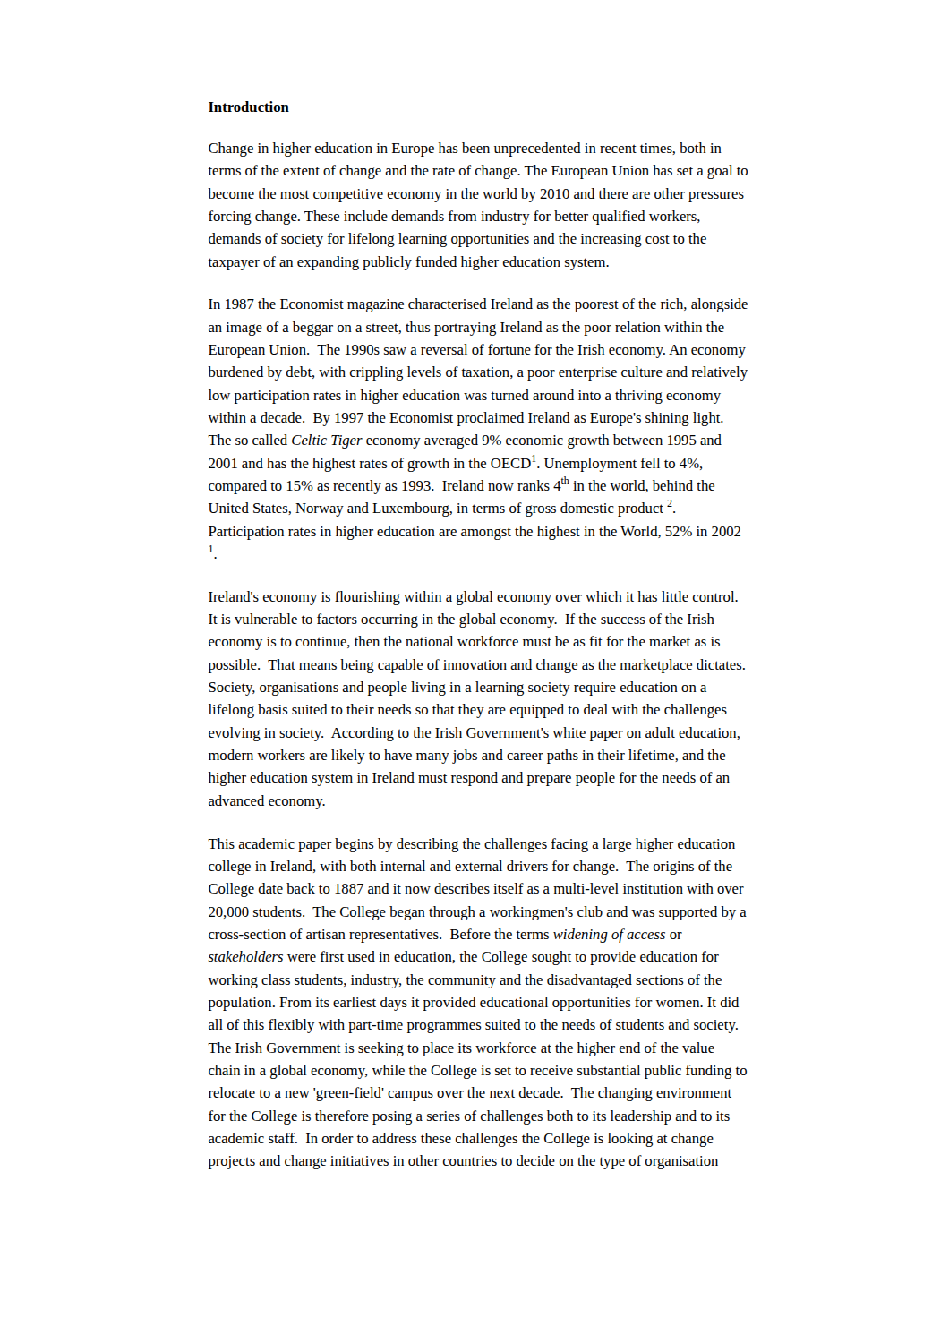Introduction
Change in higher education in Europe has been unprecedented in recent times, both in terms of the extent of change and the rate of change. The European Union has set a goal to become the most competitive economy in the world by 2010 and there are other pressures forcing change. These include demands from industry for better qualified workers, demands of society for lifelong learning opportunities and the increasing cost to the taxpayer of an expanding publicly funded higher education system.
In 1987 the Economist magazine characterised Ireland as the poorest of the rich, alongside an image of a beggar on a street, thus portraying Ireland as the poor relation within the European Union. The 1990s saw a reversal of fortune for the Irish economy. An economy burdened by debt, with crippling levels of taxation, a poor enterprise culture and relatively low participation rates in higher education was turned around into a thriving economy within a decade. By 1997 the Economist proclaimed Ireland as Europe's shining light. The so called Celtic Tiger economy averaged 9% economic growth between 1995 and 2001 and has the highest rates of growth in the OECD1. Unemployment fell to 4%, compared to 15% as recently as 1993. Ireland now ranks 4th in the world, behind the United States, Norway and Luxembourg, in terms of gross domestic product 2. Participation rates in higher education are amongst the highest in the World, 52% in 2002 1.
Ireland's economy is flourishing within a global economy over which it has little control. It is vulnerable to factors occurring in the global economy. If the success of the Irish economy is to continue, then the national workforce must be as fit for the market as is possible. That means being capable of innovation and change as the marketplace dictates. Society, organisations and people living in a learning society require education on a lifelong basis suited to their needs so that they are equipped to deal with the challenges evolving in society. According to the Irish Government's white paper on adult education, modern workers are likely to have many jobs and career paths in their lifetime, and the higher education system in Ireland must respond and prepare people for the needs of an advanced economy.
This academic paper begins by describing the challenges facing a large higher education college in Ireland, with both internal and external drivers for change. The origins of the College date back to 1887 and it now describes itself as a multi-level institution with over 20,000 students. The College began through a workingmen's club and was supported by a cross-section of artisan representatives. Before the terms widening of access or stakeholders were first used in education, the College sought to provide education for working class students, industry, the community and the disadvantaged sections of the population. From its earliest days it provided educational opportunities for women. It did all of this flexibly with part-time programmes suited to the needs of students and society. The Irish Government is seeking to place its workforce at the higher end of the value chain in a global economy, while the College is set to receive substantial public funding to relocate to a new 'green-field' campus over the next decade. The changing environment for the College is therefore posing a series of challenges both to its leadership and to its academic staff. In order to address these challenges the College is looking at change projects and change initiatives in other countries to decide on the type of organisation